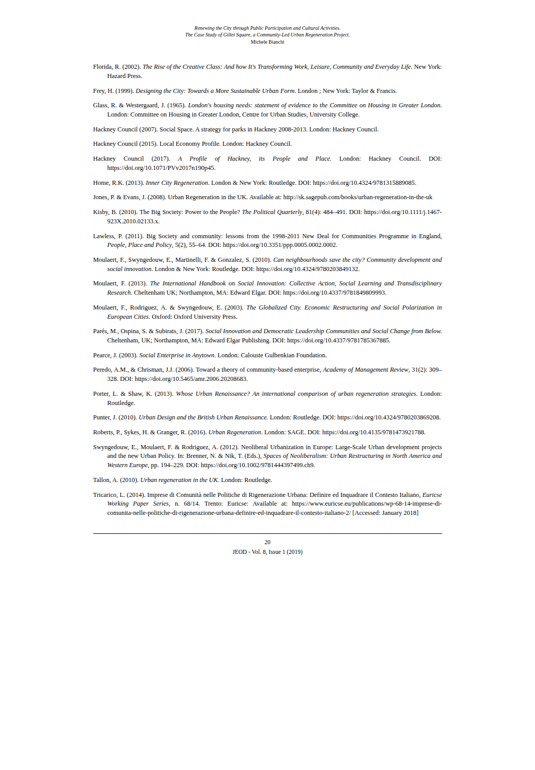Renewing the City through Public Participation and Cultural Activities.
The Case Study of Gillet Square, a Community-Led Urban Regeneration Project.
Michele Bianchi
Florida, R. (2002). The Rise of the Creative Class: And how It's Transforming Work, Leisure, Community and Everyday Life. New York: Hazard Press.
Frey, H. (1999). Designing the City: Towards a More Sustainable Urban Form. London ; New York: Taylor & Francis.
Glass, R. & Westergaard, J. (1965). London's housing needs: statement of evidence to the Committee on Housing in Greater London. London: Committee on Housing in Greater London, Centre for Urban Studies, University College.
Hackney Council (2007). Social Space. A strategy for parks in Hackney 2008-2013. London: Hackney Council.
Hackney Council (2015). Local Economy Profile. London: Hackney Council.
Hackney Council (2017). A Profile of Hackney, its People and Place. London: Hackney Council. DOI: https://doi.org/10.1071/PVv2017n190p45.
Home, R.K. (2013). Inner City Regeneration. London & New York: Routledge. DOI: https://doi.org/10.4324/9781315889085.
Jones, P. & Evans, J. (2008). Urban Regeneration in the UK. Available at: http://sk.sagepub.com/books/urban-regeneration-in-the-uk
Kisby, B. (2010). The Big Society: Power to the People? The Political Quarterly, 81(4): 484–491. DOI: https://doi.org/10.1111/j.1467-923X.2010.02133.x.
Lawless, P. (2011). Big Society and community: lessons from the 1998-2011 New Deal for Communities Programme in England, People, Place and Policy, 5(2), 55–64. DOI: https://doi.org/10.3351/ppp.0005.0002.0002.
Moulaert, F., Swyngedouw, E., Martinelli, F. & Gonzalez, S. (2010). Can neighbourhoods save the city? Community development and social innovation. London & New York: Routledge. DOI: https://doi.org/10.4324/9780203849132.
Moulaert, F. (2013). The International Handbook on Social Innovation: Collective Action, Social Learning and Transdisciplinary Research. Cheltenham UK; Northampton, MA: Edward Elgar. DOI: https://doi.org/10.4337/9781849809993.
Moulaert, F., Rodriguez, A. & Swyngedouw, E. (2003). The Globalized City. Economic Restructuring and Social Polarization in European Cities. Oxford: Oxford University Press.
Parés, M., Ospina, S. & Subirats, J. (2017). Social Innovation and Democratic Leadership Communities and Social Change from Below. Cheltenham, UK; Northampton, MA: Edward Elgar Publishing. DOI: https://doi.org/10.4337/9781785367885.
Pearce, J. (2003). Social Enterprise in Anytown. London: Calouste Gulbenkian Foundation.
Peredo, A.M., & Chrisman, J.J. (2006). Toward a theory of community-based enterprise, Academy of Management Review, 31(2): 309–328. DOI: https://doi.org/10.5465/amr.2006.20208683.
Porter, L. & Shaw, K. (2013). Whose Urban Renaissance? An international comparison of urban regeneration strategies. London: Routledge.
Punter, J. (2010). Urban Design and the British Urban Renaissance. London: Routledge. DOI: https://doi.org/10.4324/9780203869208.
Roberts, P., Sykes, H. & Granger, R. (2016). Urban Regeneration. London: SAGE. DOI: https://doi.org/10.4135/9781473921788.
Swyngedouw, E., Moulaert, F. & Rodriguez, A. (2012). Neoliberal Urbanization in Europe: Large-Scale Urban development projects and the new Urban Policy. In: Brenner, N. & Nik, T. (Eds.), Spaces of Neoliberalism: Urban Restructuring in North America and Western Europe, pp. 194–229. DOI: https://doi.org/10.1002/9781444397499.ch9.
Tallon, A. (2010). Urban regeneration in the UK. London: Routledge.
Tricarico, L. (2014). Imprese di Comunità nelle Politiche di Rigenerazione Urbana: Definire ed Inquadrare il Contesto Italiano, Euricse Working Paper Series, n. 68/14. Trento: Euricse: Available at: https://www.euricse.eu/publications/wp-68-14-imprese-di-comunita-nelle-politiche-di-rigenerazione-urbana-definire-ed-inquadrare-il-contesto-italiano-2/ [Accessed: January 2018]
20 JEOD - Vol. 8, Issue 1 (2019)